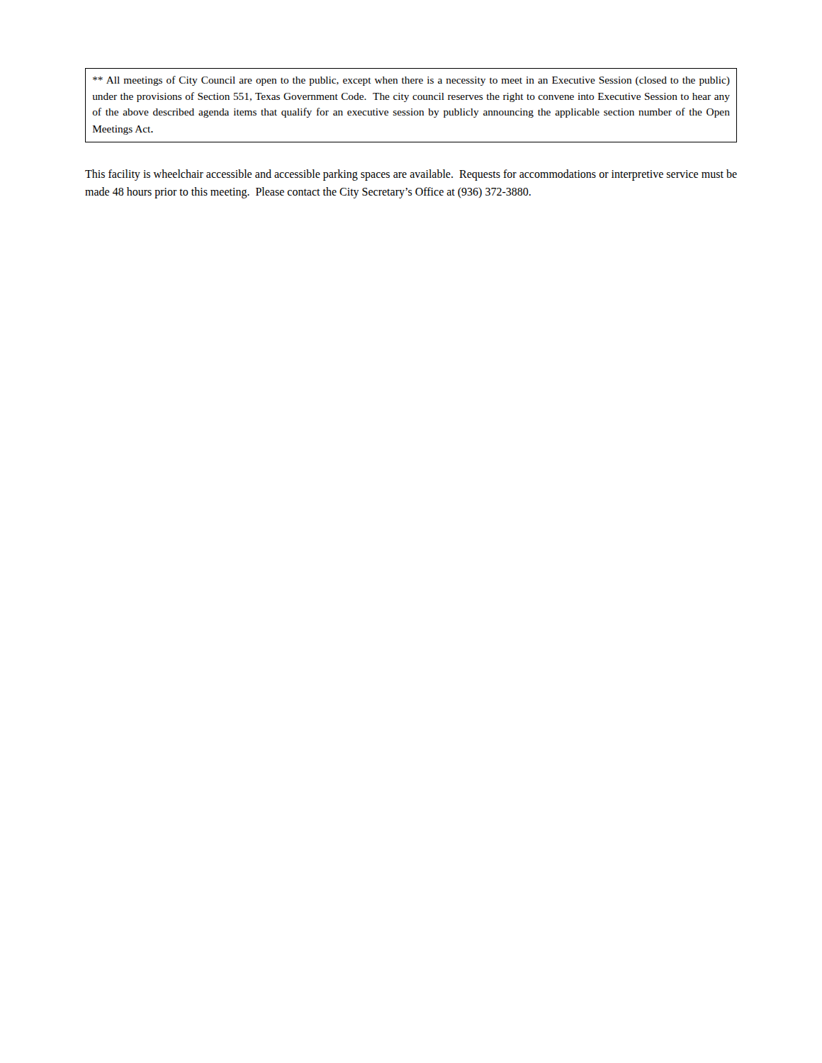** All meetings of City Council are open to the public, except when there is a necessity to meet in an Executive Session (closed to the public) under the provisions of Section 551, Texas Government Code. The city council reserves the right to convene into Executive Session to hear any of the above described agenda items that qualify for an executive session by publicly announcing the applicable section number of the Open Meetings Act.
This facility is wheelchair accessible and accessible parking spaces are available. Requests for accommodations or interpretive service must be made 48 hours prior to this meeting. Please contact the City Secretary’s Office at (936) 372-3880.